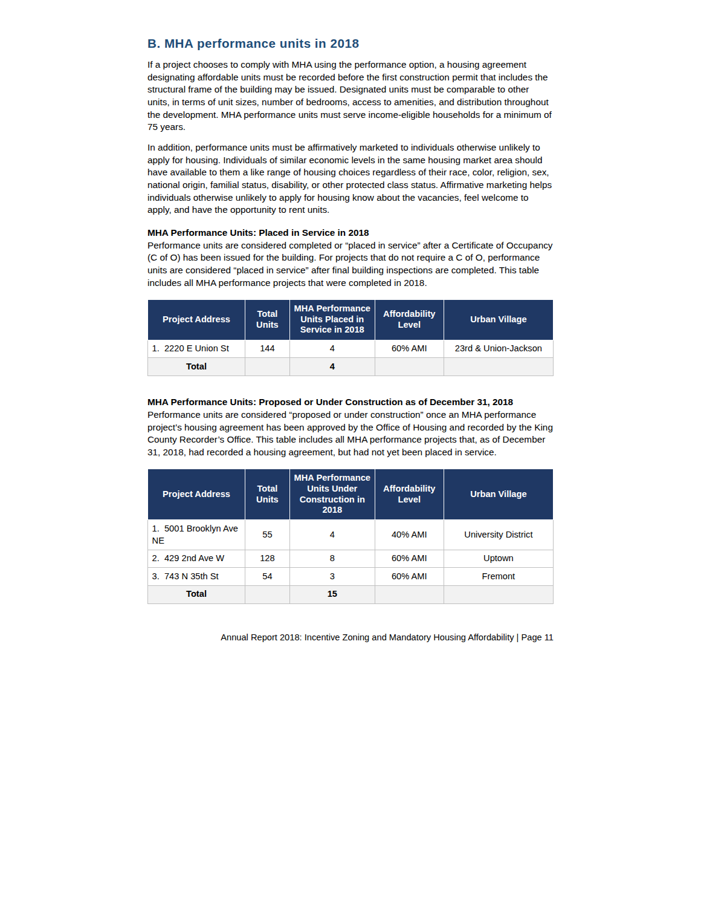B. MHA performance units in 2018
If a project chooses to comply with MHA using the performance option, a housing agreement designating affordable units must be recorded before the first construction permit that includes the structural frame of the building may be issued. Designated units must be comparable to other units, in terms of unit sizes, number of bedrooms, access to amenities, and distribution throughout the development. MHA performance units must serve income-eligible households for a minimum of 75 years.
In addition, performance units must be affirmatively marketed to individuals otherwise unlikely to apply for housing. Individuals of similar economic levels in the same housing market area should have available to them a like range of housing choices regardless of their race, color, religion, sex, national origin, familial status, disability, or other protected class status. Affirmative marketing helps individuals otherwise unlikely to apply for housing know about the vacancies, feel welcome to apply, and have the opportunity to rent units.
MHA Performance Units: Placed in Service in 2018
Performance units are considered completed or “placed in service” after a Certificate of Occupancy (C of O) has been issued for the building. For projects that do not require a C of O, performance units are considered “placed in service” after final building inspections are completed. This table includes all MHA performance projects that were completed in 2018.
| Project Address | Total Units | MHA Performance Units Placed in Service in 2018 | Affordability Level | Urban Village |
| --- | --- | --- | --- | --- |
| 1. 2220 E Union St | 144 | 4 | 60% AMI | 23rd & Union-Jackson |
| Total | | 4 | | |
MHA Performance Units: Proposed or Under Construction as of December 31, 2018
Performance units are considered “proposed or under construction” once an MHA performance project’s housing agreement has been approved by the Office of Housing and recorded by the King County Recorder’s Office. This table includes all MHA performance projects that, as of December 31, 2018, had recorded a housing agreement, but had not yet been placed in service.
| Project Address | Total Units | MHA Performance Units Under Construction in 2018 | Affordability Level | Urban Village |
| --- | --- | --- | --- | --- |
| 1. 5001 Brooklyn Ave NE | 55 | 4 | 40% AMI | University District |
| 2. 429 2nd Ave W | 128 | 8 | 60% AMI | Uptown |
| 3. 743 N 35th St | 54 | 3 | 60% AMI | Fremont |
| Total | | 15 | | |
Annual Report 2018: Incentive Zoning and Mandatory Housing Affordability | Page 11